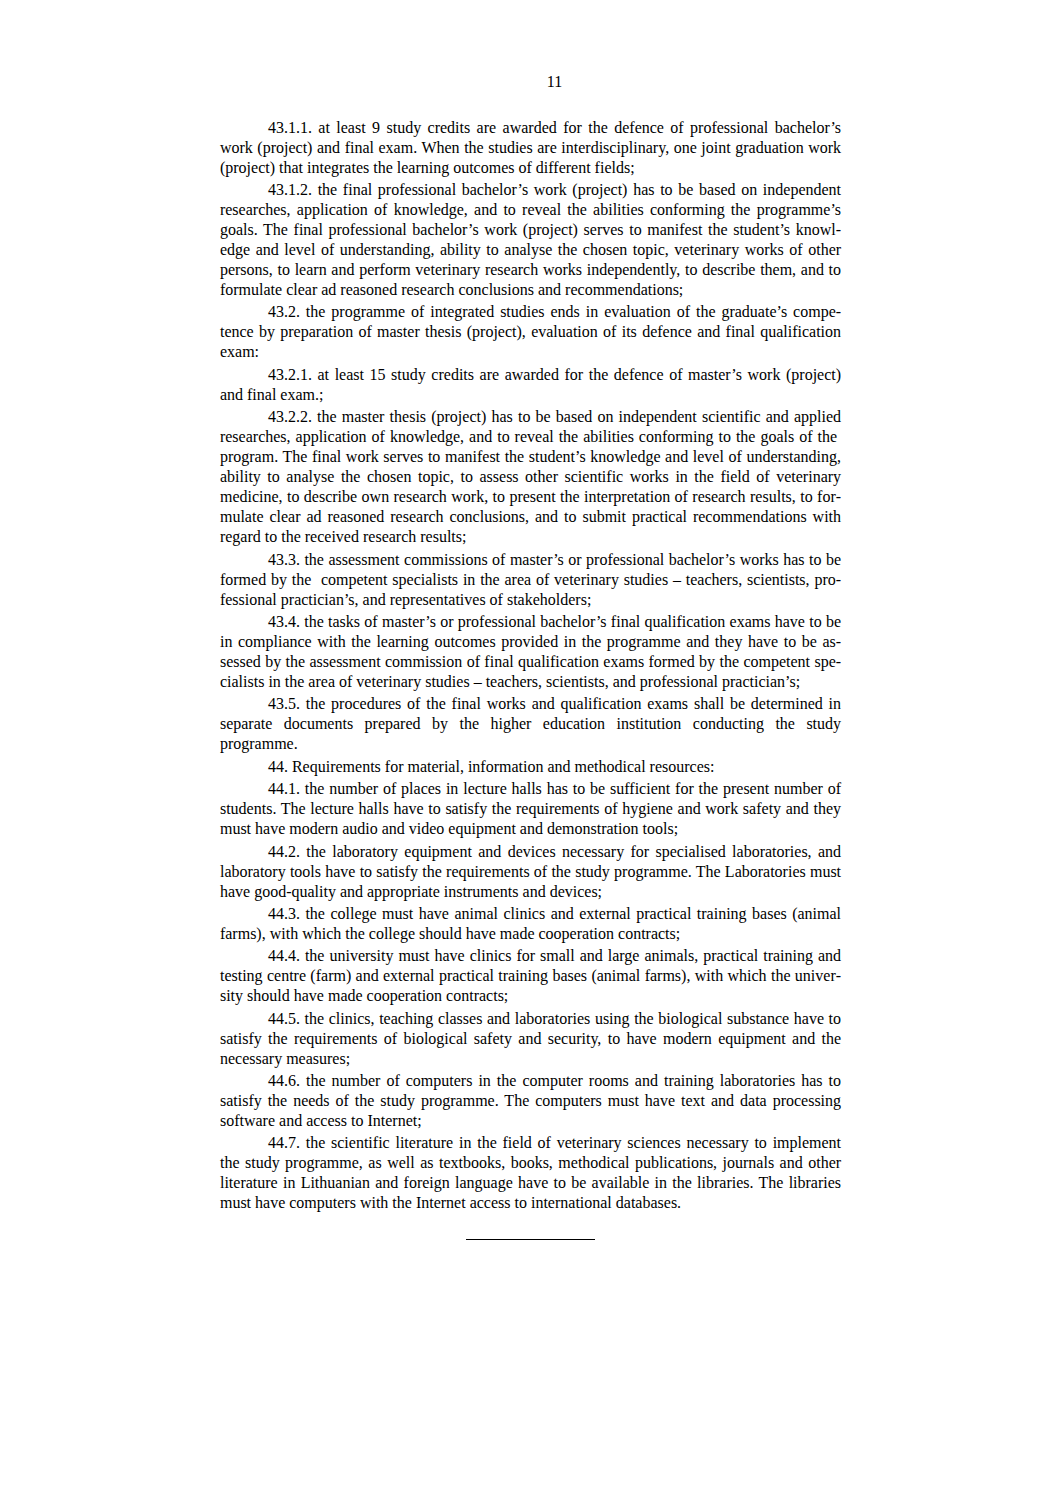11
43.1.1. at least 9 study credits are awarded for the defence of professional bachelor’s work (project) and final exam. When the studies are interdisciplinary, one joint graduation work (project) that integrates the learning outcomes of different fields;
43.1.2. the final professional bachelor’s work (project) has to be based on independent researches, application of knowledge, and to reveal the abilities conforming the programme’s goals. The final professional bachelor’s work (project) serves to manifest the student’s knowledge and level of understanding, ability to analyse the chosen topic, veterinary works of other persons, to learn and perform veterinary research works independently, to describe them, and to formulate clear ad reasoned research conclusions and recommendations;
43.2. the programme of integrated studies ends in evaluation of the graduate’s competence by preparation of master thesis (project), evaluation of its defence and final qualification exam:
43.2.1. at least 15 study credits are awarded for the defence of master’s work (project) and final exam.;
43.2.2. the master thesis (project) has to be based on independent scientific and applied researches, application of knowledge, and to reveal the abilities conforming to the goals of the program. The final work serves to manifest the student’s knowledge and level of understanding, ability to analyse the chosen topic, to assess other scientific works in the field of veterinary medicine, to describe own research work, to present the interpretation of research results, to formulate clear ad reasoned research conclusions, and to submit practical recommendations with regard to the received research results;
43.3. the assessment commissions of master’s or professional bachelor’s works has to be formed by the competent specialists in the area of veterinary studies – teachers, scientists, professional practician’s, and representatives of stakeholders;
43.4. the tasks of master’s or professional bachelor’s final qualification exams have to be in compliance with the learning outcomes provided in the programme and they have to be assessed by the assessment commission of final qualification exams formed by the competent specialists in the area of veterinary studies – teachers, scientists, and professional practician’s;
43.5. the procedures of the final works and qualification exams shall be determined in separate documents prepared by the higher education institution conducting the study programme.
44. Requirements for material, information and methodical resources:
44.1. the number of places in lecture halls has to be sufficient for the present number of students. The lecture halls have to satisfy the requirements of hygiene and work safety and they must have modern audio and video equipment and demonstration tools;
44.2. the laboratory equipment and devices necessary for specialised laboratories, and laboratory tools have to satisfy the requirements of the study programme. The Laboratories must have good-quality and appropriate instruments and devices;
44.3. the college must have animal clinics and external practical training bases (animal farms), with which the college should have made cooperation contracts;
44.4. the university must have clinics for small and large animals, practical training and testing centre (farm) and external practical training bases (animal farms), with which the university should have made cooperation contracts;
44.5. the clinics, teaching classes and laboratories using the biological substance have to satisfy the requirements of biological safety and security, to have modern equipment and the necessary measures;
44.6. the number of computers in the computer rooms and training laboratories has to satisfy the needs of the study programme. The computers must have text and data processing software and access to Internet;
44.7. the scientific literature in the field of veterinary sciences necessary to implement the study programme, as well as textbooks, books, methodical publications, journals and other literature in Lithuanian and foreign language have to be available in the libraries. The libraries must have computers with the Internet access to international databases.